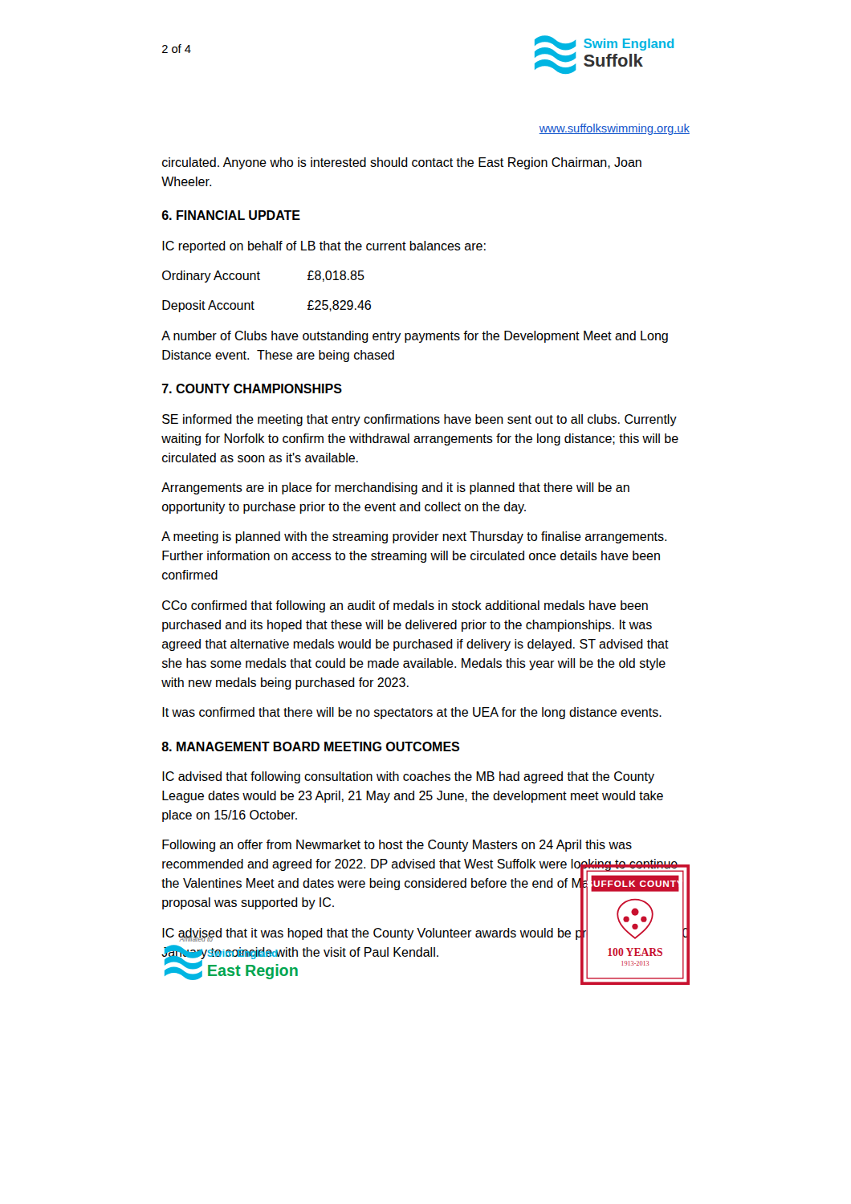2 of 4
www.suffolkswimming.org.uk
circulated. Anyone who is interested should contact the East Region Chairman, Joan Wheeler.
6. FINANCIAL UPDATE
IC reported on behalf of LB that the current balances are:
Ordinary Account£8,018.85
Deposit Account£25,829.46
A number of Clubs have outstanding entry payments for the Development Meet and Long Distance event. These are being chased
7. COUNTY CHAMPIONSHIPS
SE informed the meeting that entry confirmations have been sent out to all clubs. Currently waiting for Norfolk to confirm the withdrawal arrangements for the long distance; this will be circulated as soon as it's available.
Arrangements are in place for merchandising and it is planned that there will be an opportunity to purchase prior to the event and collect on the day.
A meeting is planned with the streaming provider next Thursday to finalise arrangements. Further information on access to the streaming will be circulated once details have been confirmed
CCo confirmed that following an audit of medals in stock additional medals have been purchased and its hoped that these will be delivered prior to the championships. It was agreed that alternative medals would be purchased if delivery is delayed. ST advised that she has some medals that could be made available. Medals this year will be the old style with new medals being purchased for 2023.
It was confirmed that there will be no spectators at the UEA for the long distance events.
8. MANAGEMENT BOARD MEETING OUTCOMES
IC advised that following consultation with coaches the MB had agreed that the County League dates would be 23 April, 21 May and 25 June, the development meet would take place on 15/16 October.
Following an offer from Newmarket to host the County Masters on 24 April this was recommended and agreed for 2022. DP advised that West Suffolk were looking to continue the Valentines Meet and dates were being considered before the end of March. This proposal was supported by IC.
IC advised that it was hoped that the County Volunteer awards would be presented on the 30 January to coincide with the visit of Paul Kendall.